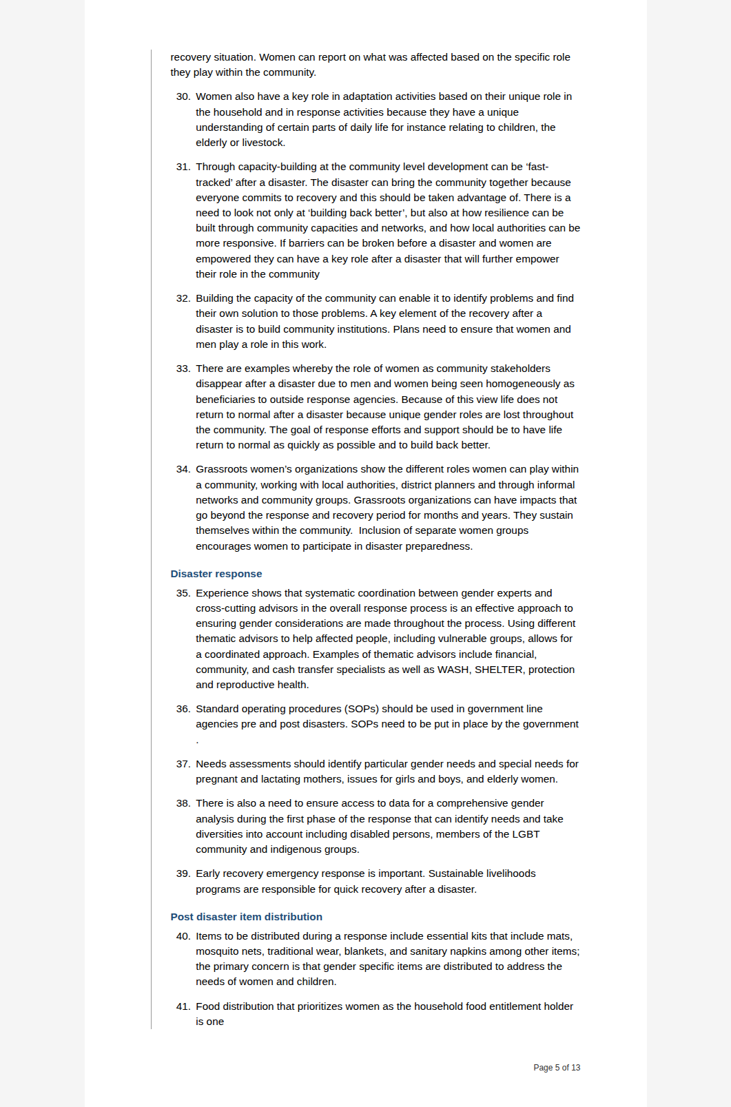recovery situation. Women can report on what was affected based on the specific role they play within the community.
Women also have a key role in adaptation activities based on their unique role in the household and in response activities because they have a unique understanding of certain parts of daily life for instance relating to children, the elderly or livestock.
Through capacity-building at the community level development can be ‘fast-tracked’ after a disaster. The disaster can bring the community together because everyone commits to recovery and this should be taken advantage of. There is a need to look not only at ‘building back better’, but also at how resilience can be built through community capacities and networks, and how local authorities can be more responsive. If barriers can be broken before a disaster and women are empowered they can have a key role after a disaster that will further empower their role in the community
Building the capacity of the community can enable it to identify problems and find their own solution to those problems. A key element of the recovery after a disaster is to build community institutions. Plans need to ensure that women and men play a role in this work.
There are examples whereby the role of women as community stakeholders disappear after a disaster due to men and women being seen homogeneously as beneficiaries to outside response agencies. Because of this view life does not return to normal after a disaster because unique gender roles are lost throughout the community. The goal of response efforts and support should be to have life return to normal as quickly as possible and to build back better.
Grassroots women’s organizations show the different roles women can play within a community, working with local authorities, district planners and through informal networks and community groups. Grassroots organizations can have impacts that go beyond the response and recovery period for months and years. They sustain themselves within the community. Inclusion of separate women groups encourages women to participate in disaster preparedness.
Disaster response
Experience shows that systematic coordination between gender experts and cross-cutting advisors in the overall response process is an effective approach to ensuring gender considerations are made throughout the process. Using different thematic advisors to help affected people, including vulnerable groups, allows for a coordinated approach. Examples of thematic advisors include financial, community, and cash transfer specialists as well as WASH, SHELTER, protection and reproductive health.
Standard operating procedures (SOPs) should be used in government line agencies pre and post disasters. SOPs need to be put in place by the government .
Needs assessments should identify particular gender needs and special needs for pregnant and lactating mothers, issues for girls and boys, and elderly women.
There is also a need to ensure access to data for a comprehensive gender analysis during the first phase of the response that can identify needs and take diversities into account including disabled persons, members of the LGBT community and indigenous groups.
Early recovery emergency response is important. Sustainable livelihoods programs are responsible for quick recovery after a disaster.
Post disaster item distribution
Items to be distributed during a response include essential kits that include mats, mosquito nets, traditional wear, blankets, and sanitary napkins among other items; the primary concern is that gender specific items are distributed to address the needs of women and children.
Food distribution that prioritizes women as the household food entitlement holder is one
Page 5 of 13